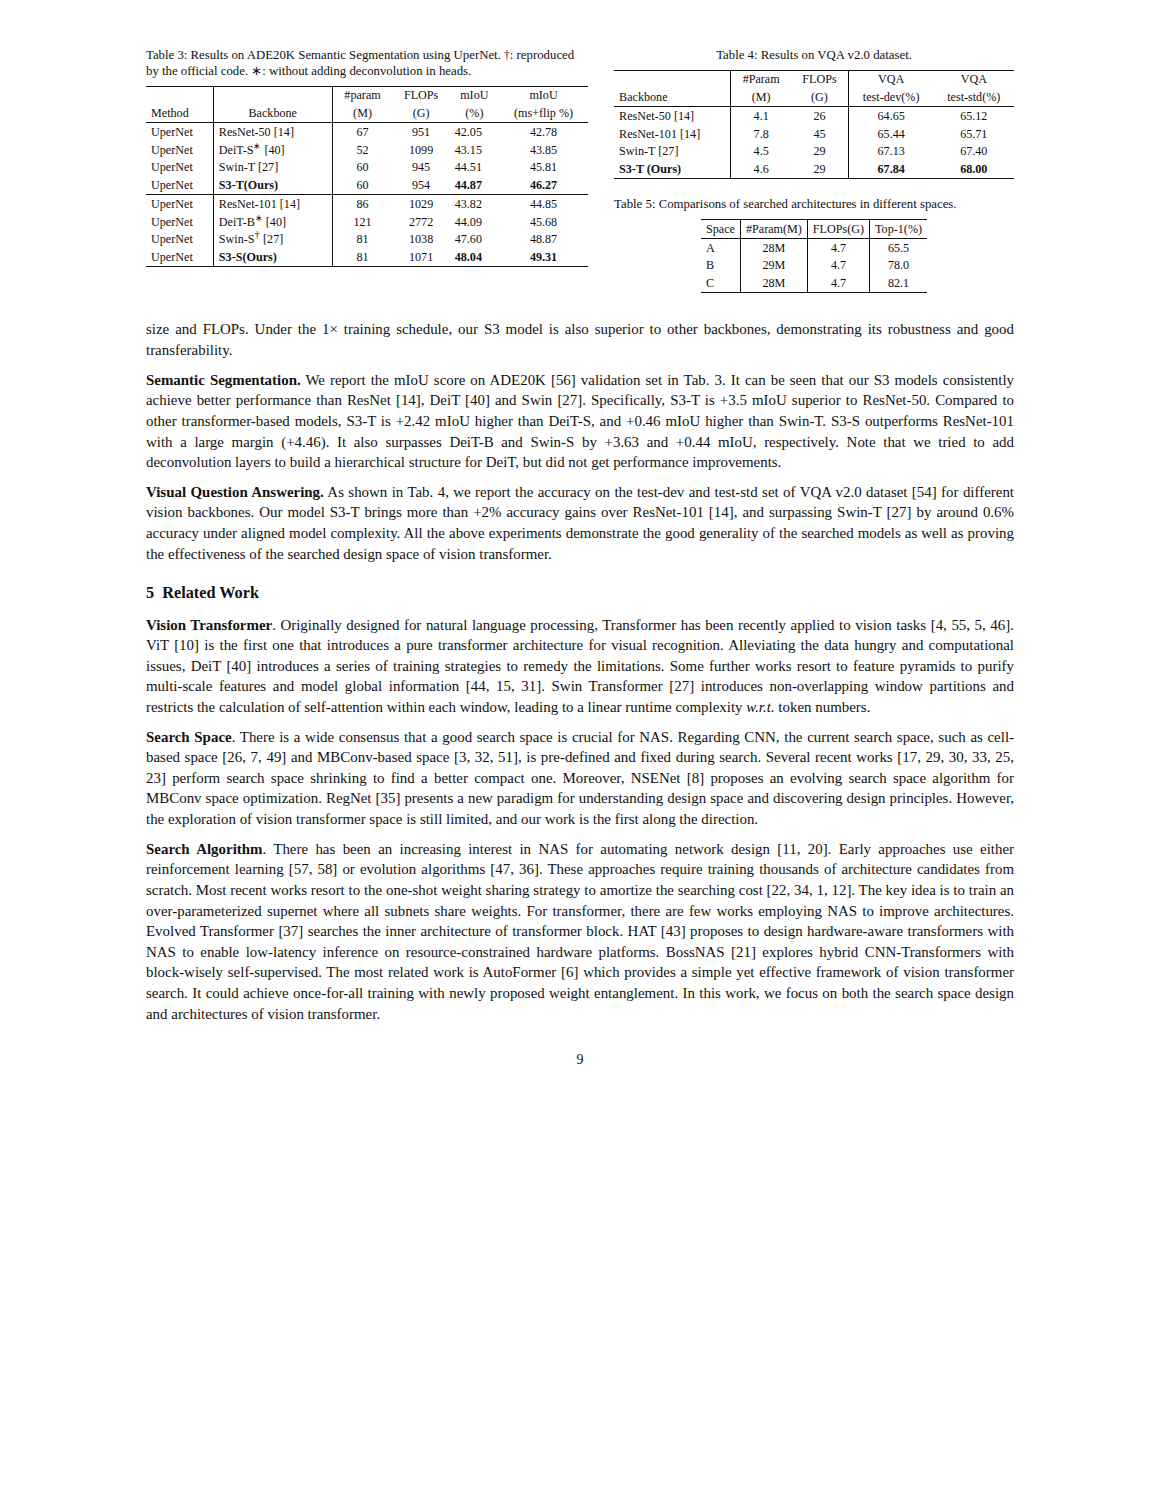Table 3: Results on ADE20K Semantic Segmentation using UperNet. †: reproduced by the official code. ∗: without adding deconvolution in heads.
| Method | Backbone | #param | FLOPs | mIoU | mIoU |
| --- | --- | --- | --- | --- | --- |
| (M) | (G) | (%) | (ms+flip %) |
| UperNet | ResNet-50 [14] | 67 | 951 | 42.05 | 42.78 |
| UperNet | DeiT-S ∗ [40] | 52 | 1099 | 43.15 | 43.85 |
| UperNet | Swin-T [27] | 60 | 945 | 44.51 | 45.81 |
| UperNet | S3-T(Ours) | 60 | 954 | 44.87 | 46.27 |
| UperNet | ResNet-101 [14] | 86 | 1029 | 43.82 | 44.85 |
| UperNet | DeiT-B ∗ [40] | 121 | 2772 | 44.09 | 45.68 |
| UperNet | Swin-S † [27] | 81 | 1038 | 47.60 | 48.87 |
| UperNet | S3-S(Ours) | 81 | 1071 | 48.04 | 49.31 |
Table 4: Results on VQA v2.0 dataset.
| Backbone | #Param | FLOPs | VQA | VQA |
| --- | --- | --- | --- | --- |
| (M) | (G) | test-dev(%) | test-std(%) |
| ResNet-50 [14] | 4.1 | 26 | 64.65 | 65.12 |
| ResNet-101 [14] | 7.8 | 45 | 65.44 | 65.71 |
| Swin-T [27] | 4.5 | 29 | 67.13 | 67.40 |
| S3-T (Ours) | 4.6 | 29 | 67.84 | 68.00 |
Table 5: Comparisons of searched architectures in different spaces.
| Space | #Param(M) | FLOPs(G) | Top-1(%) |
| --- | --- | --- | --- |
| A | 28M | 4.7 | 65.5 |
| B | 29M | 4.7 | 78.0 |
| C | 28M | 4.7 | 82.1 |
size and FLOPs. Under the 1× training schedule, our S3 model is also superior to other backbones, demonstrating its robustness and good transferability.
Semantic Segmentation. We report the mIoU score on ADE20K [56] validation set in Tab. 3. It can be seen that our S3 models consistently achieve better performance than ResNet [14], DeiT [40] and Swin [27]. Specifically, S3-T is +3.5 mIoU superior to ResNet-50. Compared to other transformer-based models, S3-T is +2.42 mIoU higher than DeiT-S, and +0.46 mIoU higher than Swin-T. S3-S outperforms ResNet-101 with a large margin (+4.46). It also surpasses DeiT-B and Swin-S by +3.63 and +0.44 mIoU, respectively. Note that we tried to add deconvolution layers to build a hierarchical structure for DeiT, but did not get performance improvements.
Visual Question Answering. As shown in Tab. 4, we report the accuracy on the test-dev and test-std set of VQA v2.0 dataset [54] for different vision backbones. Our model S3-T brings more than +2% accuracy gains over ResNet-101 [14], and surpassing Swin-T [27] by around 0.6% accuracy under aligned model complexity. All the above experiments demonstrate the good generality of the searched models as well as proving the effectiveness of the searched design space of vision transformer.
5 Related Work
Vision Transformer. Originally designed for natural language processing, Transformer has been recently applied to vision tasks [4, 55, 5, 46]. ViT [10] is the first one that introduces a pure transformer architecture for visual recognition. Alleviating the data hungry and computational issues, DeiT [40] introduces a series of training strategies to remedy the limitations. Some further works resort to feature pyramids to purify multi-scale features and model global information [44, 15, 31]. Swin Transformer [27] introduces non-overlapping window partitions and restricts the calculation of self-attention within each window, leading to a linear runtime complexity w.r.t. token numbers.
Search Space. There is a wide consensus that a good search space is crucial for NAS. Regarding CNN, the current search space, such as cell-based space [26, 7, 49] and MBConv-based space [3, 32, 51], is pre-defined and fixed during search. Several recent works [17, 29, 30, 33, 25, 23] perform search space shrinking to find a better compact one. Moreover, NSENet [8] proposes an evolving search space algorithm for MBConv space optimization. RegNet [35] presents a new paradigm for understanding design space and discovering design principles. However, the exploration of vision transformer space is still limited, and our work is the first along the direction.
Search Algorithm. There has been an increasing interest in NAS for automating network design [11, 20]. Early approaches use either reinforcement learning [57, 58] or evolution algorithms [47, 36]. These approaches require training thousands of architecture candidates from scratch. Most recent works resort to the one-shot weight sharing strategy to amortize the searching cost [22, 34, 1, 12]. The key idea is to train an over-parameterized supernet where all subnets share weights. For transformer, there are few works employing NAS to improve architectures. Evolved Transformer [37] searches the inner architecture of transformer block. HAT [43] proposes to design hardware-aware transformers with NAS to enable low-latency inference on resource-constrained hardware platforms. BossNAS [21] explores hybrid CNN-Transformers with block-wisely self-supervised. The most related work is AutoFormer [6] which provides a simple yet effective framework of vision transformer search. It could achieve once-for-all training with newly proposed weight entanglement. In this work, we focus on both the search space design and architectures of vision transformer.
9